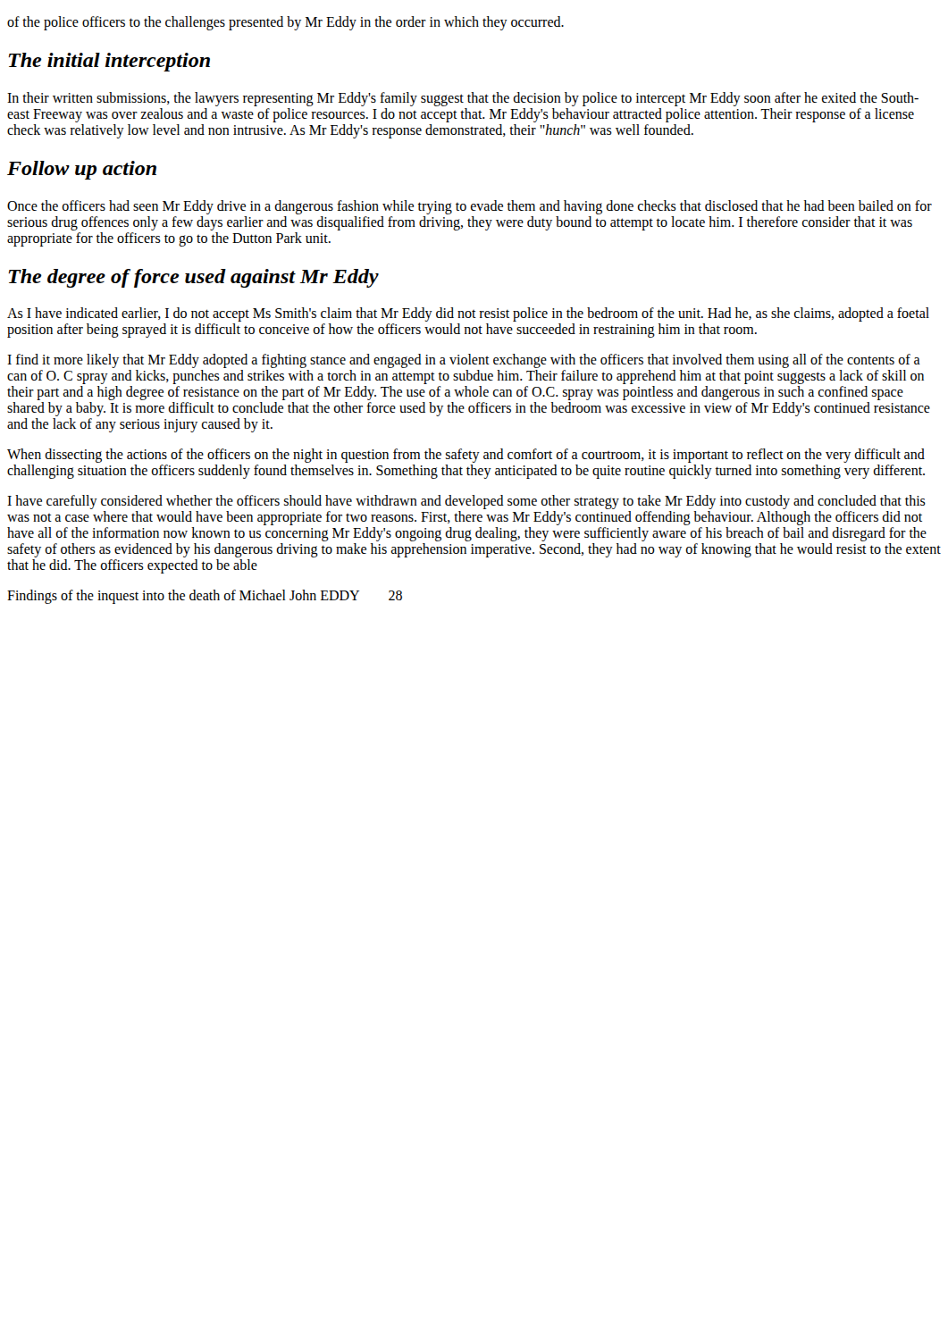of the police officers to the challenges presented by Mr Eddy in the order in which they occurred.
The initial interception
In their written submissions, the lawyers representing Mr Eddy's family suggest that the decision by police to intercept Mr Eddy soon after he exited the South-east Freeway was over zealous and a waste of police resources. I do not accept that. Mr Eddy's behaviour attracted police attention. Their response of a license check was relatively low level and non intrusive. As Mr Eddy's response demonstrated, their "hunch" was well founded.
Follow up action
Once the officers had seen Mr Eddy drive in a dangerous fashion while trying to evade them and having done checks that disclosed that he had been bailed on for serious drug offences only a few days earlier and was disqualified from driving, they were duty bound to attempt to locate him. I therefore consider that it was appropriate for the officers to go to the Dutton Park unit.
The degree of force used against Mr Eddy
As I have indicated earlier, I do not accept Ms Smith's claim that Mr Eddy did not resist police in the bedroom of the unit. Had he, as she claims, adopted a foetal position after being sprayed it is difficult to conceive of how the officers would not have succeeded in restraining him in that room.
I find it more likely that Mr Eddy adopted a fighting stance and engaged in a violent exchange with the officers that involved them using all of the contents of a can of O. C spray and kicks, punches and strikes with a torch in an attempt to subdue him. Their failure to apprehend him at that point suggests a lack of skill on their part and a high degree of resistance on the part of Mr Eddy. The use of a whole can of O.C. spray was pointless and dangerous in such a confined space shared by a baby. It is more difficult to conclude that the other force used by the officers in the bedroom was excessive in view of Mr Eddy's continued resistance and the lack of any serious injury caused by it.
When dissecting the actions of the officers on the night in question from the safety and comfort of a courtroom, it is important to reflect on the very difficult and challenging situation the officers suddenly found themselves in. Something that they anticipated to be quite routine quickly turned into something very different.
I have carefully considered whether the officers should have withdrawn and developed some other strategy to take Mr Eddy into custody and concluded that this was not a case where that would have been appropriate for two reasons. First, there was Mr Eddy's continued offending behaviour. Although the officers did not have all of the information now known to us concerning Mr Eddy's ongoing drug dealing, they were sufficiently aware of his breach of bail and disregard for the safety of others as evidenced by his dangerous driving to make his apprehension imperative. Second, they had no way of knowing that he would resist to the extent that he did. The officers expected to be able
Findings of the inquest into the death of Michael John EDDY 28